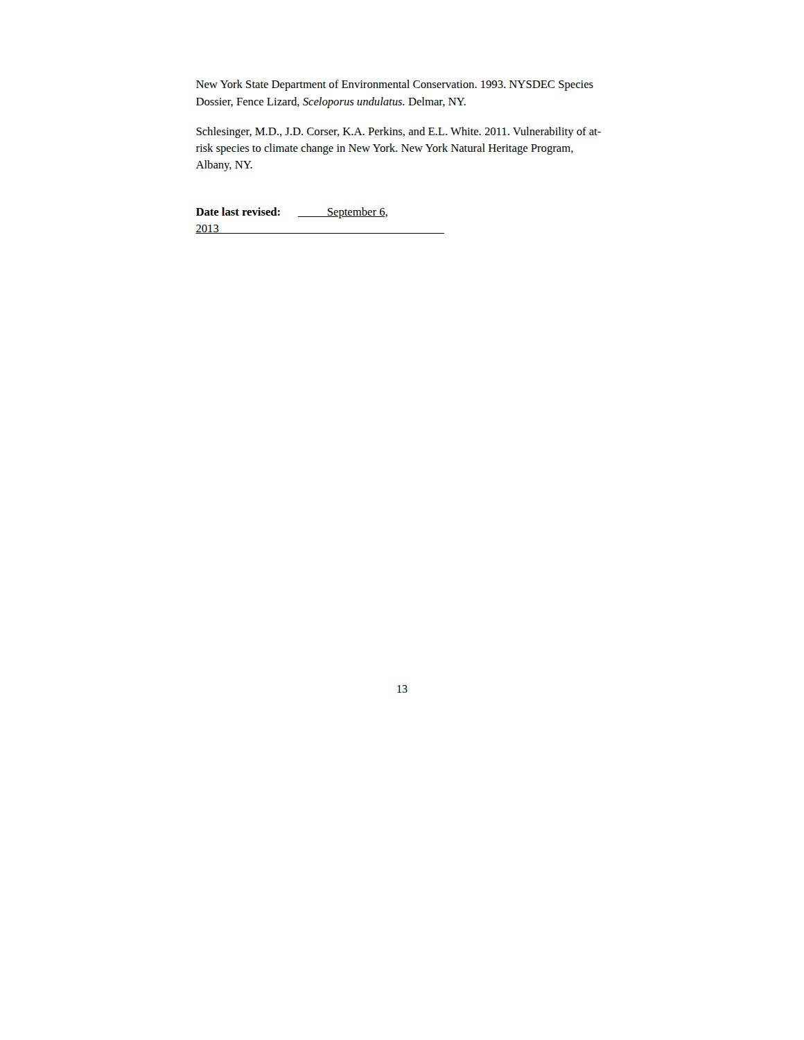New York State Department of Environmental Conservation. 1993. NYSDEC Species Dossier, Fence Lizard, Sceloporus undulatus. Delmar, NY.
Schlesinger, M.D., J.D. Corser, K.A. Perkins, and E.L. White. 2011. Vulnerability of at-risk species to climate change in New York. New York Natural Heritage Program, Albany, NY.
Date last revised: _____September 6, 2013_______________________________________
13